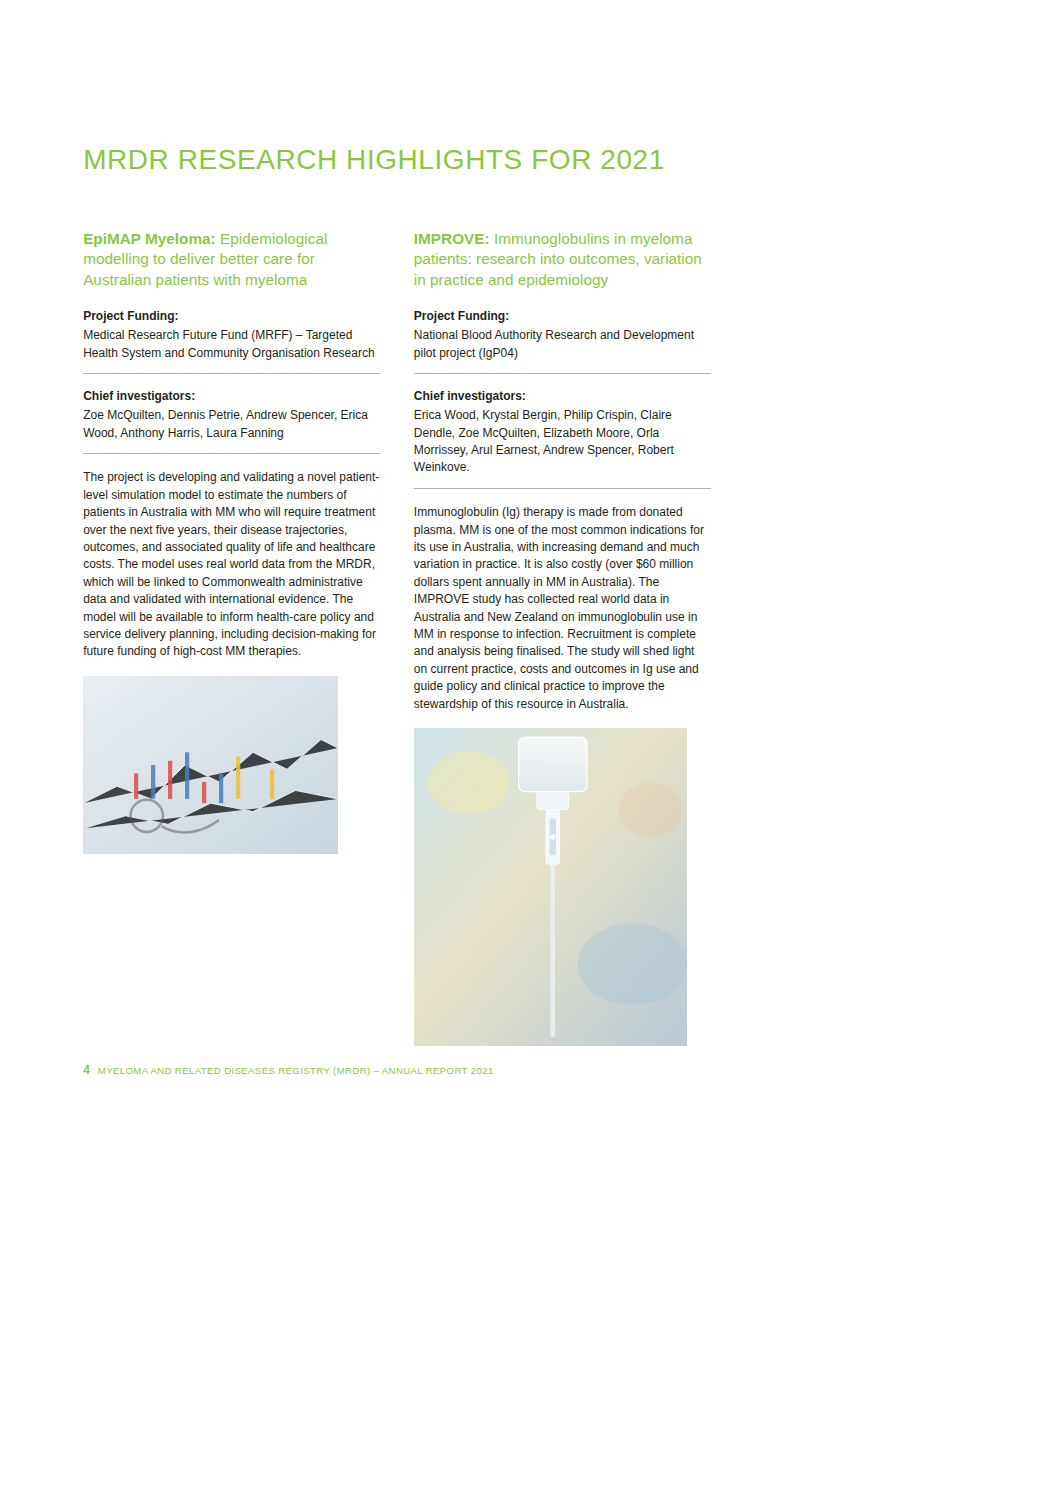MRDR Research Highlights for 2021
EpiMAP Myeloma: Epidemiological modelling to deliver better care for Australian patients with myeloma
Project Funding:
Medical Research Future Fund (MRFF) – Targeted Health System and Community Organisation Research
Chief investigators:
Zoe McQuilten, Dennis Petrie, Andrew Spencer, Erica Wood, Anthony Harris, Laura Fanning
The project is developing and validating a novel patient-level simulation model to estimate the numbers of patients in Australia with MM who will require treatment over the next five years, their disease trajectories, outcomes, and associated quality of life and healthcare costs. The model uses real world data from the MRDR, which will be linked to Commonwealth administrative data and validated with international evidence. The model will be available to inform health-care policy and service delivery planning, including decision-making for future funding of high-cost MM therapies.
IMPROVE: Immunoglobulins in myeloma patients: research into outcomes, variation in practice and epidemiology
Project Funding:
National Blood Authority Research and Development pilot project (IgP04)
Chief investigators:
Erica Wood, Krystal Bergin, Philip Crispin, Claire Dendle, Zoe McQuilten, Elizabeth Moore, Orla Morrissey, Arul Earnest, Andrew Spencer, Robert Weinkove.
Immunoglobulin (Ig) therapy is made from donated plasma. MM is one of the most common indications for its use in Australia, with increasing demand and much variation in practice. It is also costly (over $60 million dollars spent annually in MM in Australia). The IMPROVE study has collected real world data in Australia and New Zealand on immunoglobulin use in MM in response to infection. Recruitment is complete and analysis being finalised. The study will shed light on current practice, costs and outcomes in Ig use and guide policy and clinical practice to improve the stewardship of this resource in Australia.
4 MYELOMA AND RELATED DISEASES REGISTRY (MRDR) – ANNUAL REPORT 2021